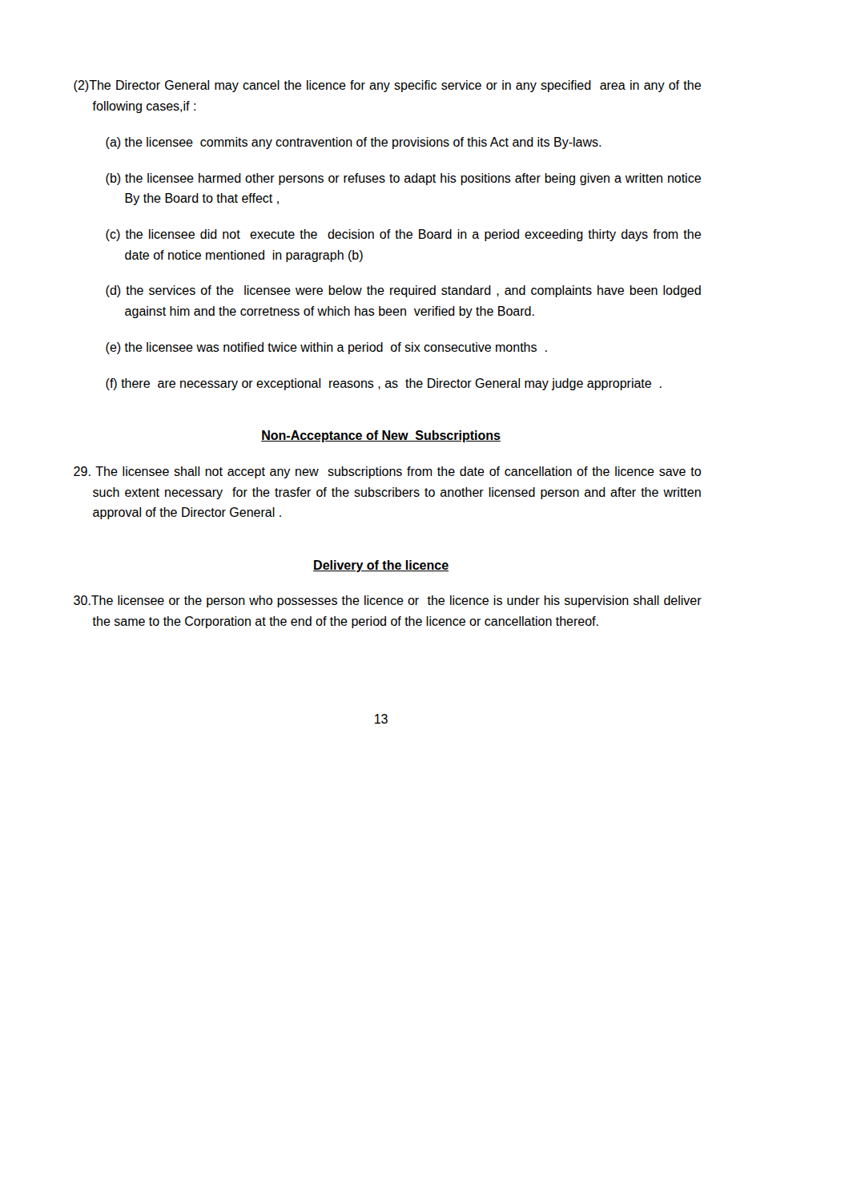(2)The Director General may cancel the licence for any specific service or in any specified area in any of the following cases,if :
(a) the licensee commits any contravention of the provisions of this Act and its By-laws.
(b) the licensee harmed other persons or refuses to adapt his positions after being given a written notice By the Board to that effect ,
(c) the licensee did not execute the decision of the Board in a period exceeding thirty days from the date of notice mentioned in paragraph (b)
(d) the services of the licensee were below the required standard , and complaints have been lodged against him and the corretness of which has been verified by the Board.
(e) the licensee was notified twice within a period of six consecutive months .
(f) there are necessary or exceptional reasons , as the Director General may judge appropriate .
Non-Acceptance of New Subscriptions
29. The licensee shall not accept any new subscriptions from the date of cancellation of the licence save to such extent necessary for the trasfer of the subscribers to another licensed person and after the written approval of the Director General .
Delivery of the licence
30.The licensee or the person who possesses the licence or the licence is under his supervision shall deliver the same to the Corporation at the end of the period of the licence or cancellation thereof.
13